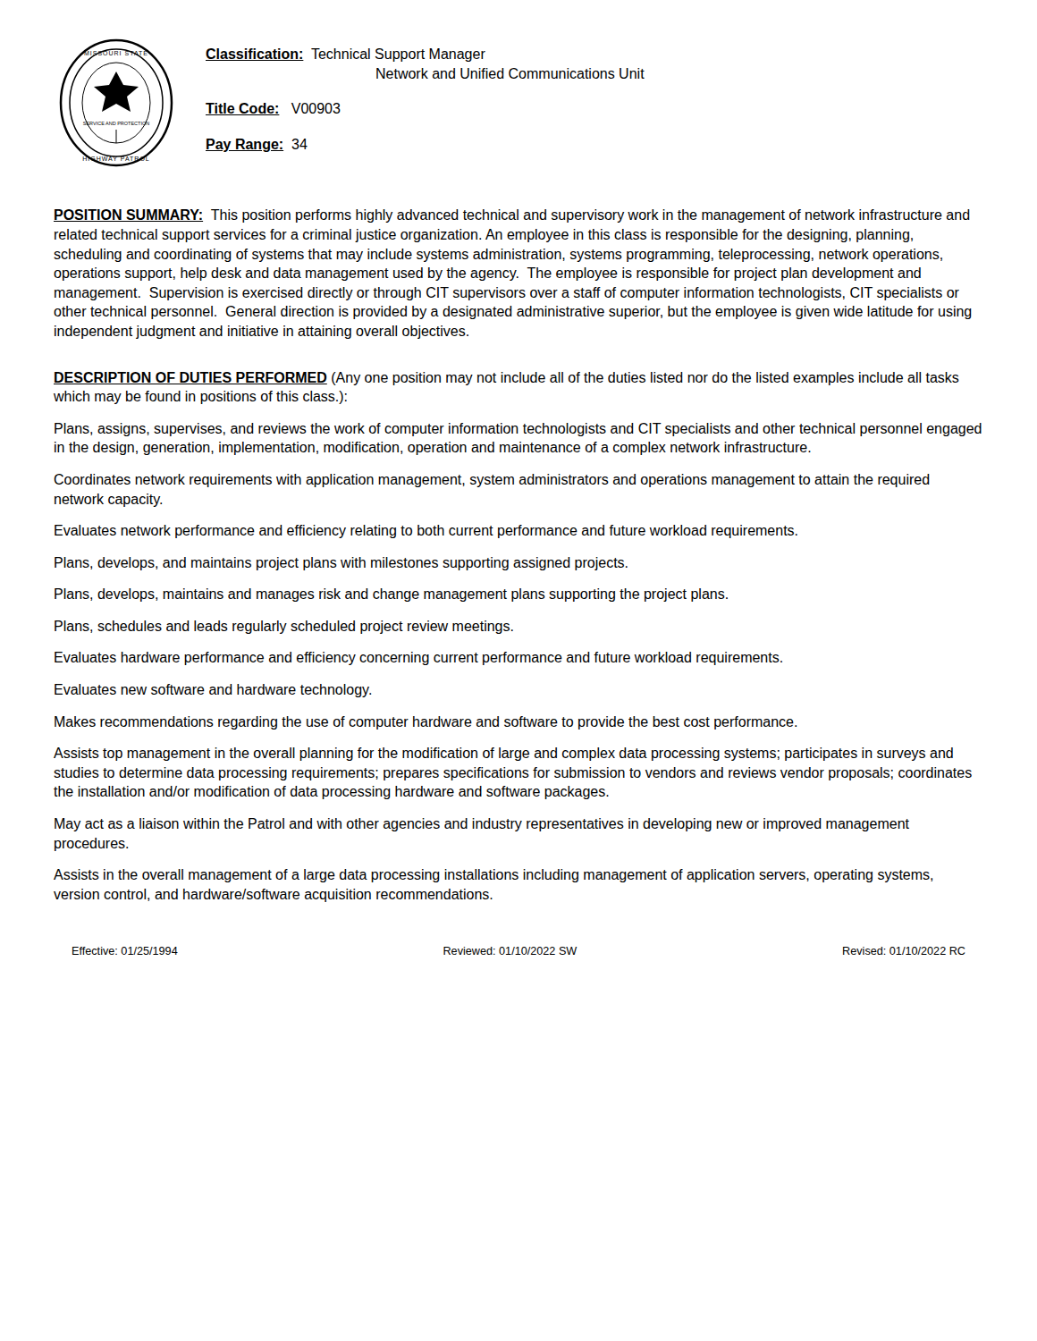MISSOURI STATE HIGHWAY PATROL SERVICE AND PROTECTION
Classification: Technical Support Manager Network and Unified Communications Unit
Title Code: V00903
Pay Range: 34
POSITION SUMMARY: This position performs highly advanced technical and supervisory work in the management of network infrastructure and related technical support services for a criminal justice organization. An employee in this class is responsible for the designing, planning, scheduling and coordinating of systems that may include systems administration, systems programming, teleprocessing, network operations, operations support, help desk and data management used by the agency. The employee is responsible for project plan development and management. Supervision is exercised directly or through CIT supervisors over a staff of computer information technologists, CIT specialists or other technical personnel. General direction is provided by a designated administrative superior, but the employee is given wide latitude for using independent judgment and initiative in attaining overall objectives.
DESCRIPTION OF DUTIES PERFORMED (Any one position may not include all of the duties listed nor do the listed examples include all tasks which may be found in positions of this class.):
Plans, assigns, supervises, and reviews the work of computer information technologists and CIT specialists and other technical personnel engaged in the design, generation, implementation, modification, operation and maintenance of a complex network infrastructure.
Coordinates network requirements with application management, system administrators and operations management to attain the required network capacity.
Evaluates network performance and efficiency relating to both current performance and future workload requirements.
Plans, develops, and maintains project plans with milestones supporting assigned projects.
Plans, develops, maintains and manages risk and change management plans supporting the project plans.
Plans, schedules and leads regularly scheduled project review meetings.
Evaluates hardware performance and efficiency concerning current performance and future workload requirements.
Evaluates new software and hardware technology.
Makes recommendations regarding the use of computer hardware and software to provide the best cost performance.
Assists top management in the overall planning for the modification of large and complex data processing systems; participates in surveys and studies to determine data processing requirements; prepares specifications for submission to vendors and reviews vendor proposals; coordinates the installation and/or modification of data processing hardware and software packages.
May act as a liaison within the Patrol and with other agencies and industry representatives in developing new or improved management procedures.
Assists in the overall management of a large data processing installations including management of application servers, operating systems, version control, and hardware/software acquisition recommendations.
Effective: 01/25/1994 Reviewed: 01/10/2022 SW Revised: 01/10/2022 RC